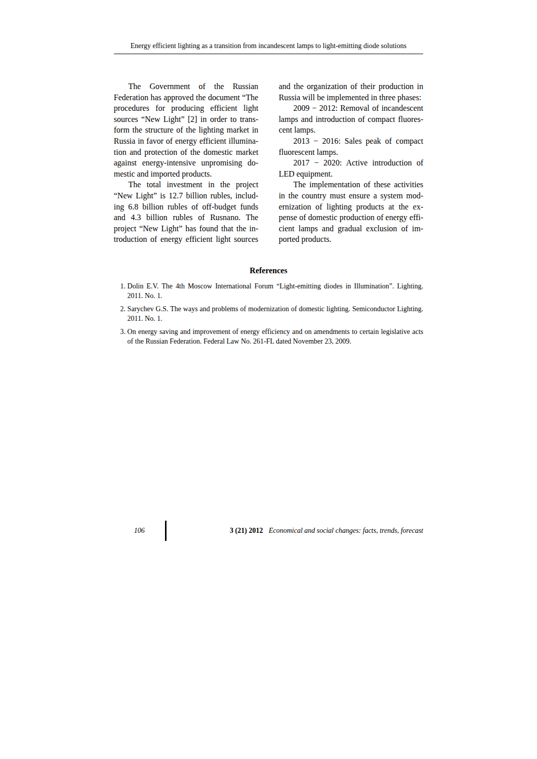Energy efficient lighting as a transition from incandescent lamps to light-emitting diode solutions
The Government of the Russian Federation has approved the document “The procedures for producing efficient light sources “New Light” [2] in order to transform the structure of the lighting market in Russia in favor of energy efficient illumination and protection of the domestic market against energy-intensive unpromising domestic and imported products.
The total investment in the project “New Light” is 12.7 billion rubles, including 6.8 billion rubles of off-budget funds and 4.3 billion rubles of Rusnano. The project “New Light” has found that the introduction of energy efficient light sources and the organization of their production in Russia will be implemented in three phases:
2009 − 2012: Removal of incandescent lamps and introduction of compact fluorescent lamps.
2013 − 2016: Sales peak of compact fluorescent lamps.
2017 − 2020: Active introduction of LED equipment.
The implementation of these activities in the country must ensure a system modernization of lighting products at the expense of domestic production of energy efficient lamps and gradual exclusion of imported products.
References
Dolin E.V. The 4th Moscow International Forum “Light-emitting diodes in Illumination”. Lighting. 2011. No. 1.
Sarychev G.S. The ways and problems of modernization of domestic lighting. Semiconductor Lighting. 2011. No. 1.
On energy saving and improvement of energy efficiency and on amendments to certain legislative acts of the Russian Federation. Federal Law No. 261-FL dated November 23, 2009.
106
3 (21) 2012 Economical and social changes: facts, trends, forecast